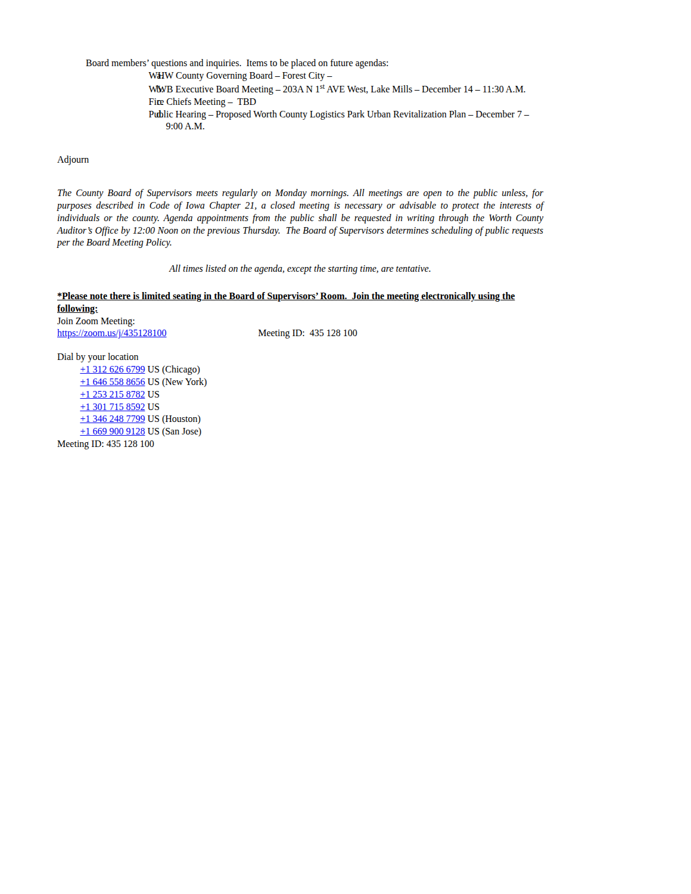Board members’ questions and inquiries. Items to be placed on future agendas:
WHW County Governing Board – Forest City –
WWB Executive Board Meeting – 203A N 1st AVE West, Lake Mills – December 14 – 11:30 A.M.
Fire Chiefs Meeting – TBD
Public Hearing – Proposed Worth County Logistics Park Urban Revitalization Plan – December 7 – 9:00 A.M.
Adjourn
The County Board of Supervisors meets regularly on Monday mornings. All meetings are open to the public unless, for purposes described in Code of Iowa Chapter 21, a closed meeting is necessary or advisable to protect the interests of individuals or the county. Agenda appointments from the public shall be requested in writing through the Worth County Auditor’s Office by 12:00 Noon on the previous Thursday. The Board of Supervisors determines scheduling of public requests per the Board Meeting Policy.
All times listed on the agenda, except the starting time, are tentative.
*Please note there is limited seating in the Board of Supervisors’ Room. Join the meeting electronically using the following:
Join Zoom Meeting:
https://zoom.us/j/435128100 Meeting ID: 435 128 100
Dial by your location
+1 312 626 6799 US (Chicago)
+1 646 558 8656 US (New York)
+1 253 215 8782 US
+1 301 715 8592 US
+1 346 248 7799 US (Houston)
+1 669 900 9128 US (San Jose)
Meeting ID: 435 128 100